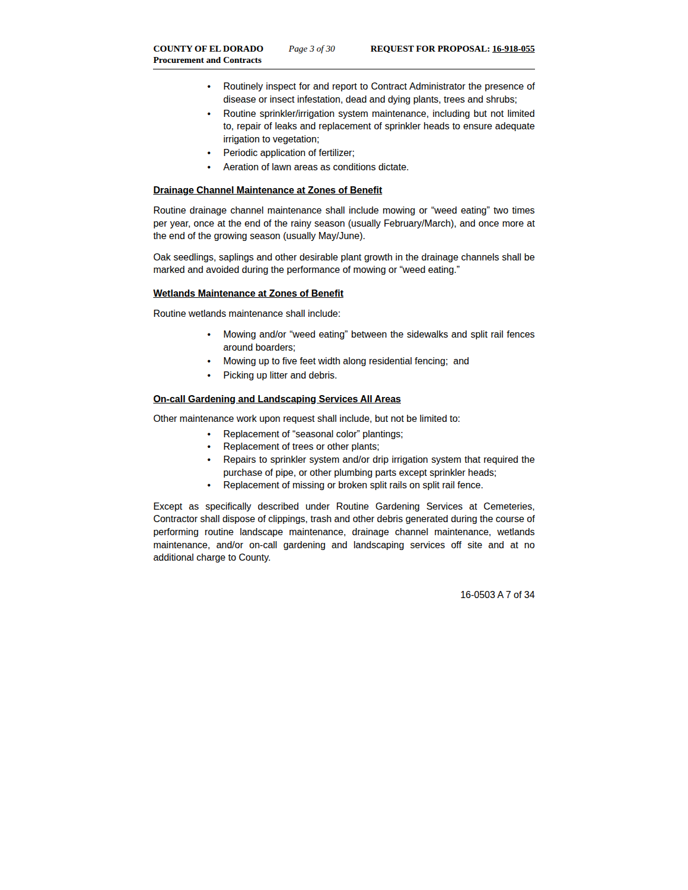| COUNTY OF EL DORADO | Page 3 of 30 | REQUEST FOR PROPOSAL: 16-918-055 |
| Procurement and Contracts | | |
Routinely inspect for and report to Contract Administrator the presence of disease or insect infestation, dead and dying plants, trees and shrubs;
Routine sprinkler/irrigation system maintenance, including but not limited to, repair of leaks and replacement of sprinkler heads to ensure adequate irrigation to vegetation;
Periodic application of fertilizer;
Aeration of lawn areas as conditions dictate.
Drainage Channel Maintenance at Zones of Benefit
Routine drainage channel maintenance shall include mowing or “weed eating” two times per year, once at the end of the rainy season (usually February/March), and once more at the end of the growing season (usually May/June).
Oak seedlings, saplings and other desirable plant growth in the drainage channels shall be marked and avoided during the performance of mowing or “weed eating.”
Wetlands Maintenance at Zones of Benefit
Routine wetlands maintenance shall include:
Mowing and/or “weed eating” between the sidewalks and split rail fences around boarders;
Mowing up to five feet width along residential fencing; and
Picking up litter and debris.
On-call Gardening and Landscaping Services All Areas
Other maintenance work upon request shall include, but not be limited to:
Replacement of “seasonal color” plantings;
Replacement of trees or other plants;
Repairs to sprinkler system and/or drip irrigation system that required the purchase of pipe, or other plumbing parts except sprinkler heads;
Replacement of missing or broken split rails on split rail fence.
Except as specifically described under Routine Gardening Services at Cemeteries, Contractor shall dispose of clippings, trash and other debris generated during the course of performing routine landscape maintenance, drainage channel maintenance, wetlands maintenance, and/or on-call gardening and landscaping services off site and at no additional charge to County.
16-0503 A 7 of 34